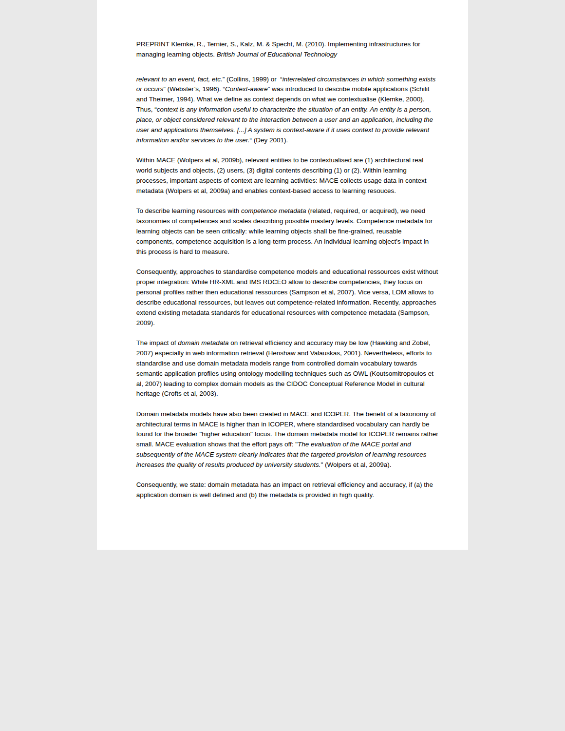PREPRINT Klemke, R., Ternier, S., Kalz, M. & Specht, M. (2010). Implementing infrastructures for managing learning objects. British Journal of Educational Technology
relevant to an event, fact, etc.” (Collins, 1999) or “interrelated circumstances in which something exists or occurs” (Webster’s, 1996). “Context-aware” was introduced to describe mobile applications (Schilit and Theimer, 1994). What we define as context depends on what we contextualise (Klemke, 2000). Thus, “context is any information useful to characterize the situation of an entity. An entity is a person, place, or object considered relevant to the interaction between a user and an application, including the user and applications themselves. [...] A system is context-aware if it uses context to provide relevant information and/or services to the user.“ (Dey 2001).
Within MACE (Wolpers et al, 2009b), relevant entities to be contextualised are (1) architectural real world subjects and objects, (2) users, (3) digital contents describing (1) or (2). Within learning processes, important aspects of context are learning activities: MACE collects usage data in context metadata (Wolpers et al, 2009a) and enables context-based access to learning resouces.
To describe learning resources with competence metadata (related, required, or acquired), we need taxonomies of competences and scales describing possible mastery levels. Competence metadata for learning objects can be seen critically: while learning objects shall be fine-grained, reusable components, competence acquisition is a long-term process. An individual learning object's impact in this process is hard to measure.
Consequently, approaches to standardise competence models and educational ressources exist without proper integration: While HR-XML and IMS RDCEO allow to describe competencies, they focus on personal profiles rather then educational ressources (Sampson et al, 2007). Vice versa, LOM allows to describe educational ressources, but leaves out competence-related information. Recently, approaches extend existing metadata standards for educational resources with competence metadata (Sampson, 2009).
The impact of domain metadata on retrieval efficiency and accuracy may be low (Hawking and Zobel, 2007) especially in web information retrieval (Henshaw and Valauskas, 2001). Nevertheless, efforts to standardise and use domain metadata models range from controlled domain vocabulary towards semantic application profiles using ontology modelling techniques such as OWL (Koutsomitropoulos et al, 2007) leading to complex domain models as the CIDOC Conceptual Reference Model in cultural heritage (Crofts et al, 2003).
Domain metadata models have also been created in MACE and ICOPER. The benefit of a taxonomy of architectural terms in MACE is higher than in ICOPER, where standardised vocabulary can hardly be found for the broader "higher education" focus. The domain metadata model for ICOPER remains rather small. MACE evaluation shows that the effort pays off: "The evaluation of the MACE portal and subsequently of the MACE system clearly indicates that the targeted provision of learning resources increases the quality of results produced by university students." (Wolpers et al, 2009a).
Consequently, we state: domain metadata has an impact on retrieval efficiency and accuracy, if (a) the application domain is well defined and (b) the metadata is provided in high quality.